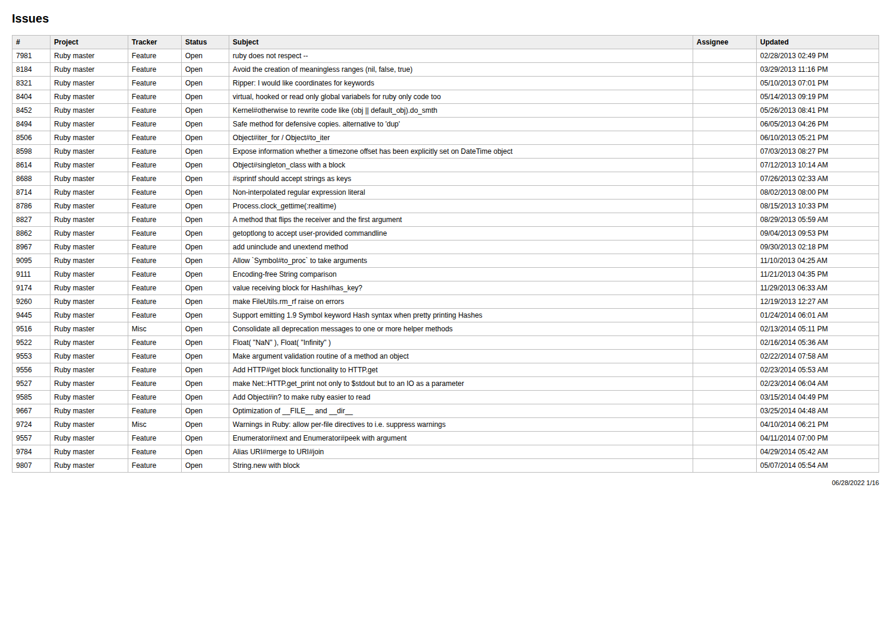Issues
| # | Project | Tracker | Status | Subject | Assignee | Updated |
| --- | --- | --- | --- | --- | --- | --- |
| 7981 | Ruby master | Feature | Open | ruby does not respect -- | | 02/28/2013 02:49 PM |
| 8184 | Ruby master | Feature | Open | Avoid the creation of meaningless ranges (nil, false, true) | | 03/29/2013 11:16 PM |
| 8321 | Ruby master | Feature | Open | Ripper: I would like coordinates for keywords | | 05/10/2013 07:01 PM |
| 8404 | Ruby master | Feature | Open | virtual, hooked or read only global variabels for ruby only code too | | 05/14/2013 09:19 PM |
| 8452 | Ruby master | Feature | Open | Kernel#otherwise to rewrite code like (obj // default_obj).do_smth | | 05/26/2013 08:41 PM |
| 8494 | Ruby master | Feature | Open | Safe method for defensive copies. alternative to 'dup' | | 06/05/2013 04:26 PM |
| 8506 | Ruby master | Feature | Open | Object#iter_for / Object#to_iter | | 06/10/2013 05:21 PM |
| 8598 | Ruby master | Feature | Open | Expose information whether a timezone offset has been explicitly set on DateTime object | | 07/03/2013 08:27 PM |
| 8614 | Ruby master | Feature | Open | Object#singleton_class with a block | | 07/12/2013 10:14 AM |
| 8688 | Ruby master | Feature | Open | #sprintf should accept strings as keys | | 07/26/2013 02:33 AM |
| 8714 | Ruby master | Feature | Open | Non-interpolated regular expression literal | | 08/02/2013 08:00 PM |
| 8786 | Ruby master | Feature | Open | Process.clock_gettime(:realtime) | | 08/15/2013 10:33 PM |
| 8827 | Ruby master | Feature | Open | A method that flips the receiver and the first argument | | 08/29/2013 05:59 AM |
| 8862 | Ruby master | Feature | Open | getoptlong to accept user-provided commandline | | 09/04/2013 09:53 PM |
| 8967 | Ruby master | Feature | Open | add uninclude and unextend method | | 09/30/2013 02:18 PM |
| 9095 | Ruby master | Feature | Open | Allow `Symbol#to_proc` to take arguments | | 11/10/2013 04:25 AM |
| 9111 | Ruby master | Feature | Open | Encoding-free String comparison | | 11/21/2013 04:35 PM |
| 9174 | Ruby master | Feature | Open | value receiving block for Hash#has_key? | | 11/29/2013 06:33 AM |
| 9260 | Ruby master | Feature | Open | make FileUtils.rm_rf raise on errors | | 12/19/2013 12:27 AM |
| 9445 | Ruby master | Feature | Open | Support emitting 1.9 Symbol keyword Hash syntax when pretty printing Hashes | | 01/24/2014 06:01 AM |
| 9516 | Ruby master | Misc | Open | Consolidate all deprecation messages to one or more helper methods | | 02/13/2014 05:11 PM |
| 9522 | Ruby master | Feature | Open | Float( "NaN" ), Float( "Infinity" ) | | 02/16/2014 05:36 AM |
| 9553 | Ruby master | Feature | Open | Make argument validation routine of a method an object | | 02/22/2014 07:58 AM |
| 9556 | Ruby master | Feature | Open | Add HTTP#get block functionality to HTTP.get | | 02/23/2014 05:53 AM |
| 9527 | Ruby master | Feature | Open | make Net::HTTP.get_print not only to $stdout but to an IO as a parameter | | 02/23/2014 06:04 AM |
| 9585 | Ruby master | Feature | Open | Add Object#in? to make ruby easier to read | | 03/15/2014 04:49 PM |
| 9667 | Ruby master | Feature | Open | Optimization of __FILE__ and __dir__ | | 03/25/2014 04:48 AM |
| 9724 | Ruby master | Misc | Open | Warnings in Ruby: allow per-file directives to i.e. suppress warnings | | 04/10/2014 06:21 PM |
| 9557 | Ruby master | Feature | Open | Enumerator#next and Enumerator#peek with argument | | 04/11/2014 07:00 PM |
| 9784 | Ruby master | Feature | Open | Alias URI#merge to URI#join | | 04/29/2014 05:42 AM |
| 9807 | Ruby master | Feature | Open | String.new with block | | 05/07/2014 05:54 AM |
06/28/2022 1/16